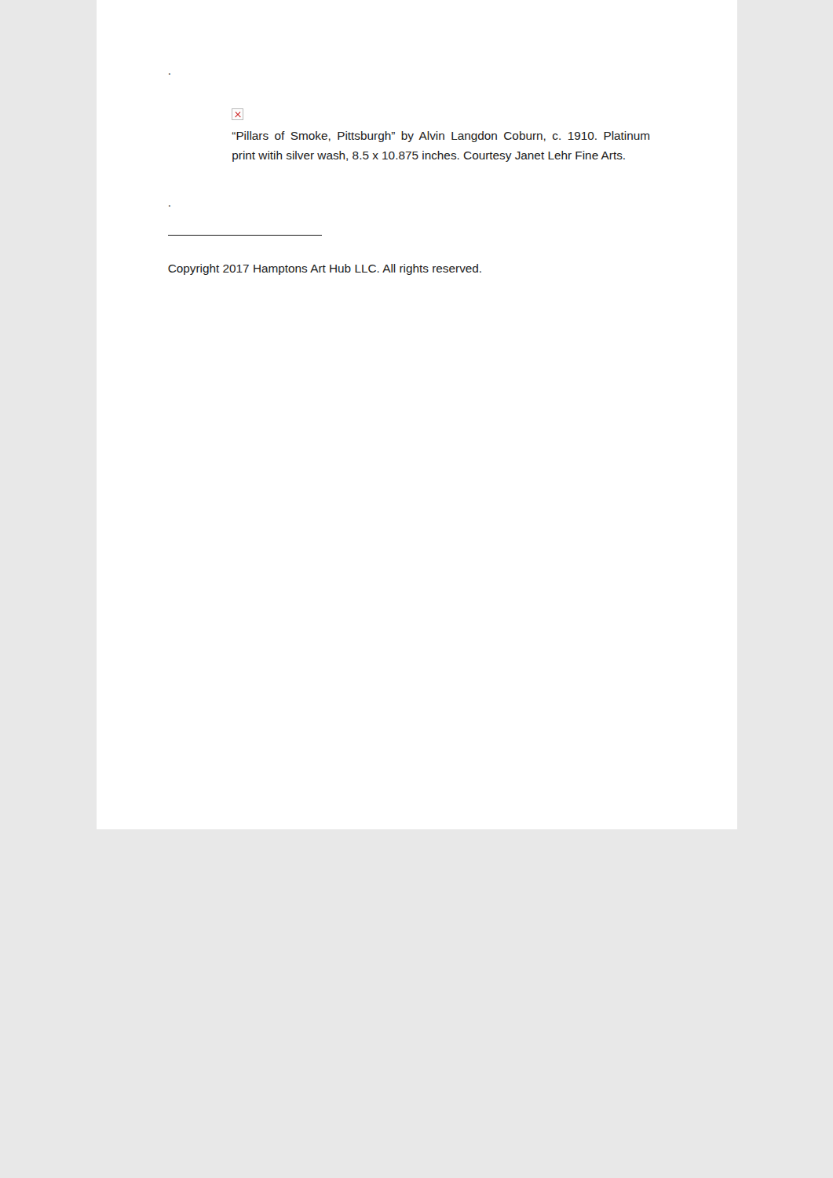.
“Pillars of Smoke, Pittsburgh” by Alvin Langdon Coburn, c. 1910. Platinum print witih silver wash, 8.5 x 10.875 inches. Courtesy Janet Lehr Fine Arts.
.
Copyright 2017 Hamptons Art Hub LLC. All rights reserved.